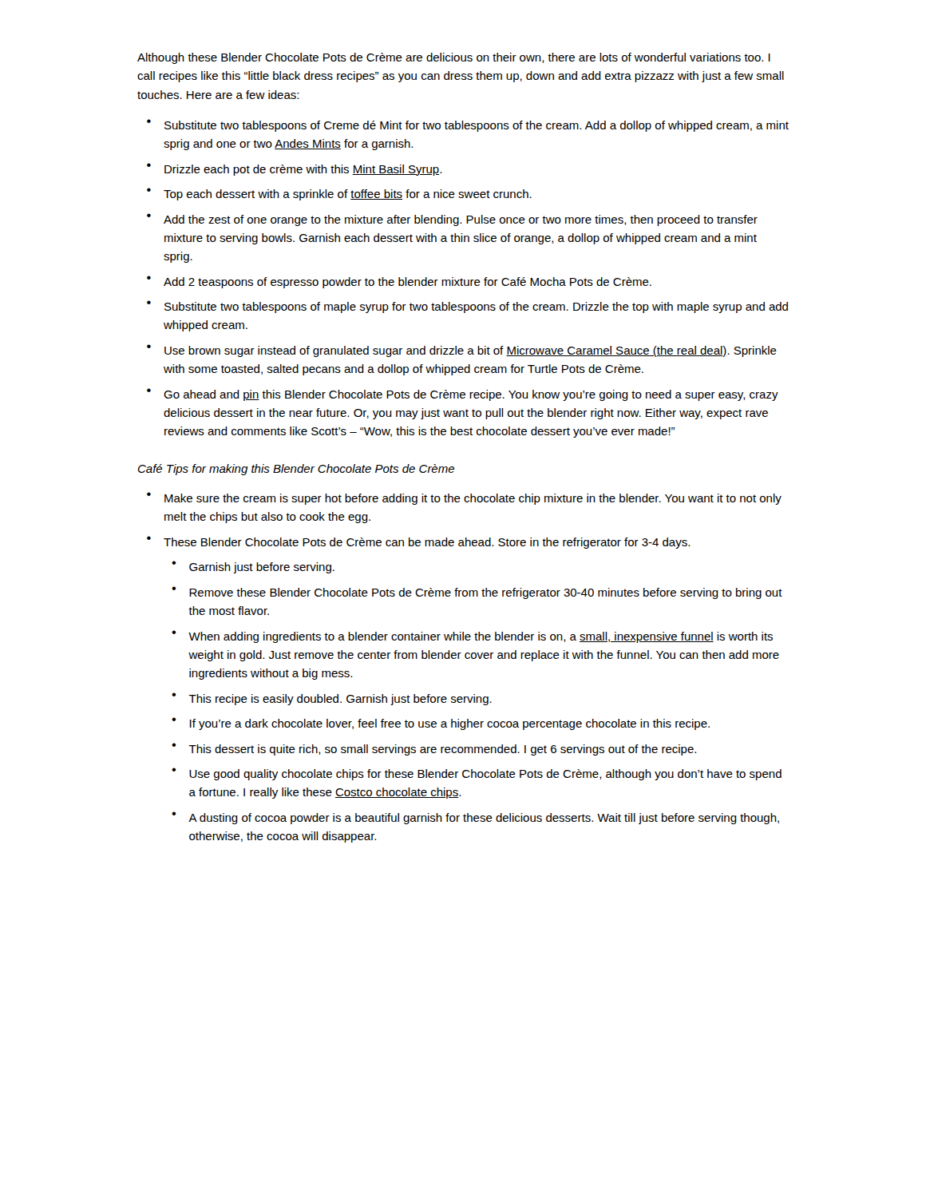Although these Blender Chocolate Pots de Crème are delicious on their own, there are lots of wonderful variations too. I call recipes like this “little black dress recipes” as you can dress them up, down and add extra pizzazz with just a few small touches. Here are a few ideas:
Substitute two tablespoons of Creme dé Mint for two tablespoons of the cream. Add a dollop of whipped cream, a mint sprig and one or two Andes Mints for a garnish.
Drizzle each pot de crème with this Mint Basil Syrup.
Top each dessert with a sprinkle of toffee bits for a nice sweet crunch.
Add the zest of one orange to the mixture after blending. Pulse once or two more times, then proceed to transfer mixture to serving bowls. Garnish each dessert with a thin slice of orange, a dollop of whipped cream and a mint sprig.
Add 2 teaspoons of espresso powder to the blender mixture for Café Mocha Pots de Crème.
Substitute two tablespoons of maple syrup for two tablespoons of the cream. Drizzle the top with maple syrup and add whipped cream.
Use brown sugar instead of granulated sugar and drizzle a bit of Microwave Caramel Sauce (the real deal). Sprinkle with some toasted, salted pecans and a dollop of whipped cream for Turtle Pots de Crème.
Go ahead and pin this Blender Chocolate Pots de Crème recipe. You know you’re going to need a super easy, crazy delicious dessert in the near future. Or, you may just want to pull out the blender right now. Either way, expect rave reviews and comments like Scott’s – “Wow, this is the best chocolate dessert you’ve ever made!”
Café Tips for making this Blender Chocolate Pots de Crème
Make sure the cream is super hot before adding it to the chocolate chip mixture in the blender. You want it to not only melt the chips but also to cook the egg.
These Blender Chocolate Pots de Crème can be made ahead. Store in the refrigerator for 3-4 days.
Garnish just before serving.
Remove these Blender Chocolate Pots de Crème from the refrigerator 30-40 minutes before serving to bring out the most flavor.
When adding ingredients to a blender container while the blender is on, a small, inexpensive funnel is worth its weight in gold. Just remove the center from blender cover and replace it with the funnel. You can then add more ingredients without a big mess.
This recipe is easily doubled. Garnish just before serving.
If you’re a dark chocolate lover, feel free to use a higher cocoa percentage chocolate in this recipe.
This dessert is quite rich, so small servings are recommended. I get 6 servings out of the recipe.
Use good quality chocolate chips for these Blender Chocolate Pots de Crème, although you don’t have to spend a fortune. I really like these Costco chocolate chips.
A dusting of cocoa powder is a beautiful garnish for these delicious desserts. Wait till just before serving though, otherwise, the cocoa will disappear.